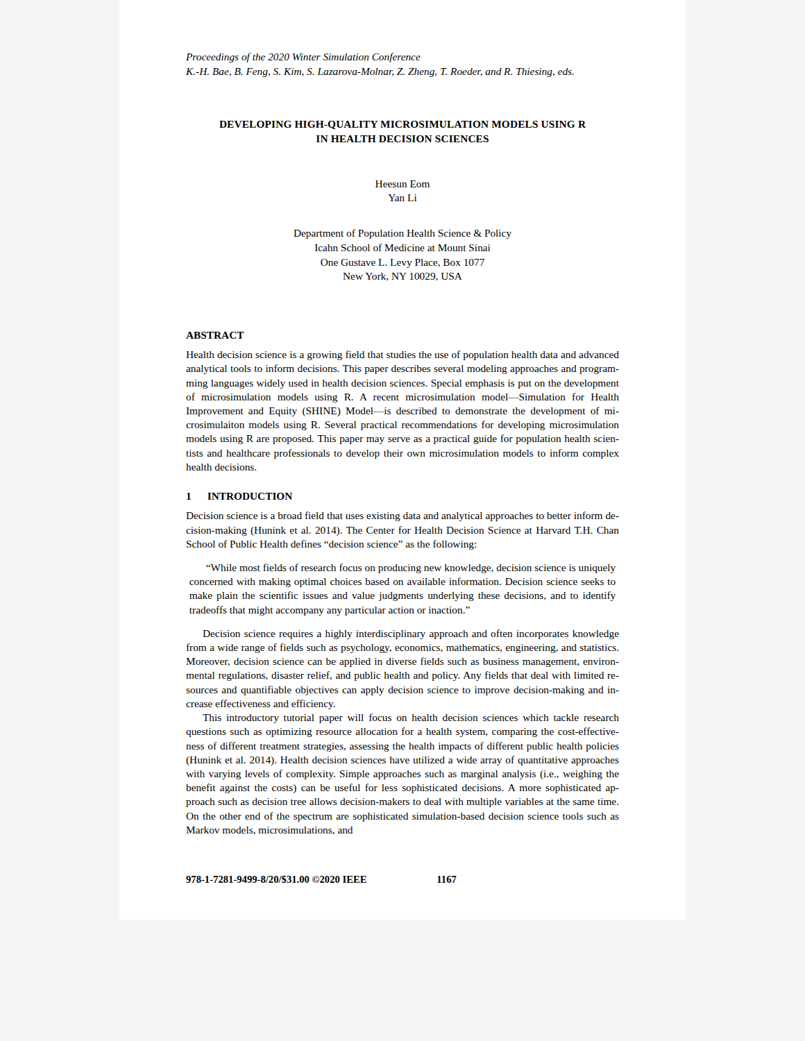Proceedings of the 2020 Winter Simulation Conference
K.-H. Bae, B. Feng, S. Kim, S. Lazarova-Molnar, Z. Zheng, T. Roeder, and R. Thiesing, eds.
Developing High-Quality Microsimulation Models Using R in Health Decision Sciences
Heesun Eom
Yan Li
Department of Population Health Science & Policy
Icahn School of Medicine at Mount Sinai
One Gustave L. Levy Place, Box 1077
New York, NY 10029, USA
Abstract
Health decision science is a growing field that studies the use of population health data and advanced analytical tools to inform decisions. This paper describes several modeling approaches and programming languages widely used in health decision sciences. Special emphasis is put on the development of microsimulation models using R. A recent microsimulation model—Simulation for Health Improvement and Equity (SHINE) Model—is described to demonstrate the development of microsimulaiton models using R. Several practical recommendations for developing microsimulation models using R are proposed. This paper may serve as a practical guide for population health scientists and healthcare professionals to develop their own microsimulation models to inform complex health decisions.
1 Introduction
Decision science is a broad field that uses existing data and analytical approaches to better inform decision-making (Hunink et al. 2014). The Center for Health Decision Science at Harvard T.H. Chan School of Public Health defines “decision science” as the following:
“While most fields of research focus on producing new knowledge, decision science is uniquely concerned with making optimal choices based on available information. Decision science seeks to make plain the scientific issues and value judgments underlying these decisions, and to identify tradeoffs that might accompany any particular action or inaction.”
Decision science requires a highly interdisciplinary approach and often incorporates knowledge from a wide range of fields such as psychology, economics, mathematics, engineering, and statistics. Moreover, decision science can be applied in diverse fields such as business management, environmental regulations, disaster relief, and public health and policy. Any fields that deal with limited resources and quantifiable objectives can apply decision science to improve decision-making and increase effectiveness and efficiency.
This introductory tutorial paper will focus on health decision sciences which tackle research questions such as optimizing resource allocation for a health system, comparing the cost-effectiveness of different treatment strategies, assessing the health impacts of different public health policies (Hunink et al. 2014). Health decision sciences have utilized a wide array of quantitative approaches with varying levels of complexity. Simple approaches such as marginal analysis (i.e., weighing the benefit against the costs) can be useful for less sophisticated decisions. A more sophisticated approach such as decision tree allows decision-makers to deal with multiple variables at the same time. On the other end of the spectrum are sophisticated simulation-based decision science tools such as Markov models, microsimulations, and
978-1-7281-9499-8/20/$31.00 ©2020 IEEE 1167